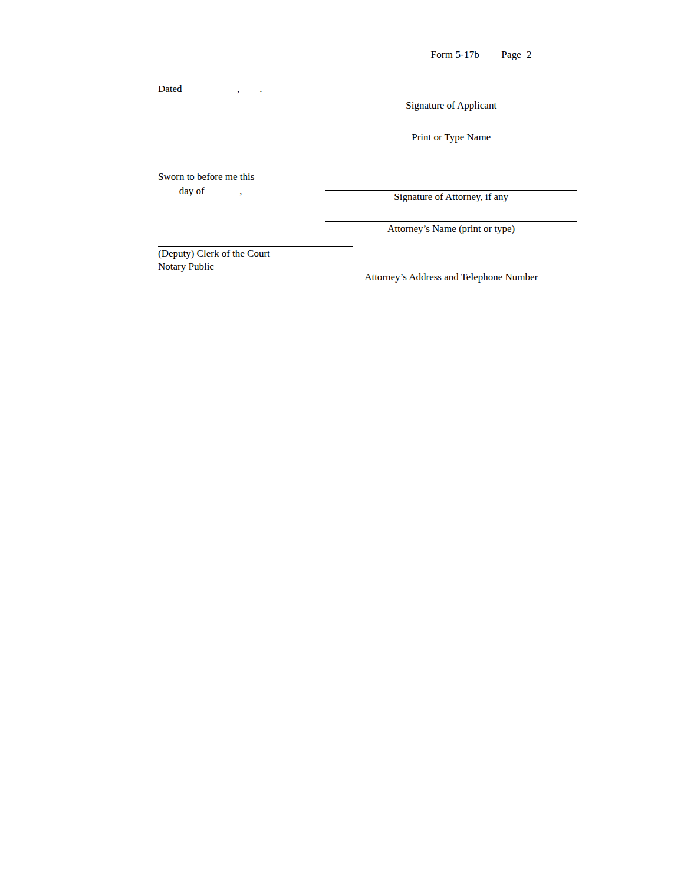Form 5-17b Page 2
Dated , .
Signature of Applicant
Print or Type Name
Sworn to before me this
day of ,
(Deputy) Clerk of the Court
Notary Public
Signature of Attorney, if any
Attorney’s Name (print or type)
Attorney’s Address and Telephone Number